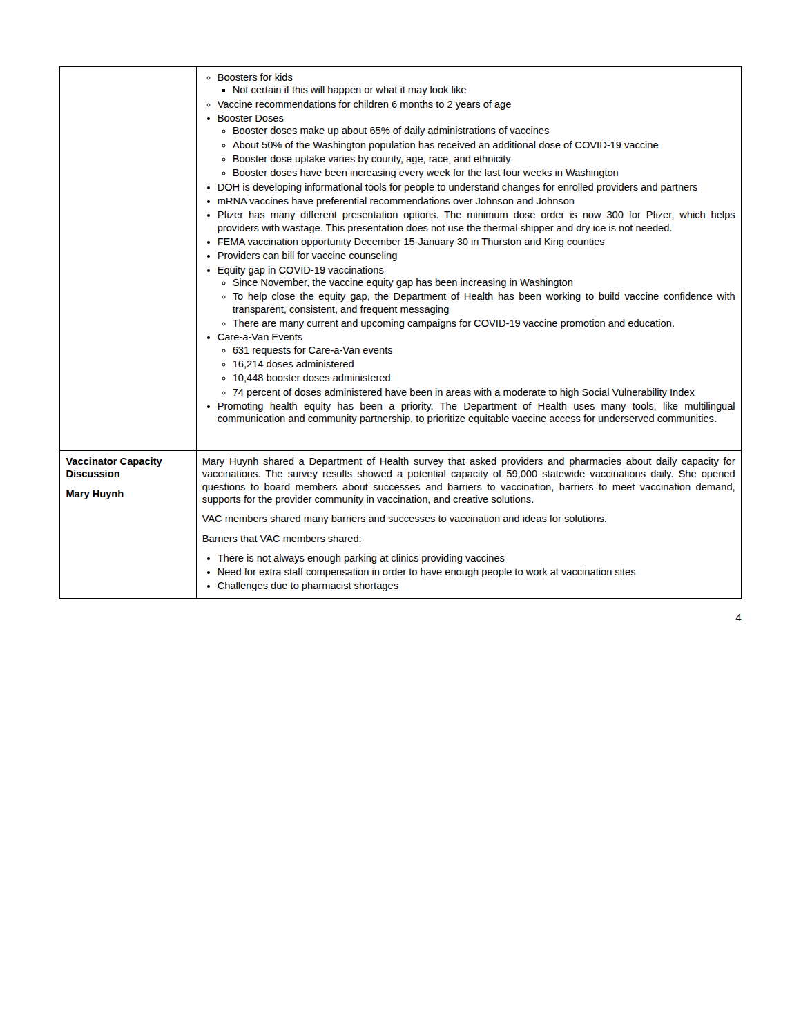| | Boosters for kids Not certain if this will happen or what it may look like Vaccine recommendations for children 6 months to 2 years of age Booster Doses Booster doses make up about 65% of daily administrations of vaccines About 50% of the Washington population has received an additional dose of COVID-19 vaccine Booster dose uptake varies by county, age, race, and ethnicity Booster doses have been increasing every week for the last four weeks in Washington DOH is developing informational tools for people to understand changes for enrolled providers and partners mRNA vaccines have preferential recommendations over Johnson and Johnson Pfizer has many different presentation options. The minimum dose order is now 300 for Pfizer, which helps providers with wastage. This presentation does not use the thermal shipper and dry ice is not needed. FEMA vaccination opportunity December 15-January 30 in Thurston and King counties Providers can bill for vaccine counseling Equity gap in COVID-19 vaccinations Since November, the vaccine equity gap has been increasing in Washington To help close the equity gap, the Department of Health has been working to build vaccine confidence with transparent, consistent, and frequent messaging There are many current and upcoming campaigns for COVID-19 vaccine promotion and education. Care-a-Van Events 631 requests for Care-a-Van events 16,214 doses administered 10,448 booster doses administered 74 percent of doses administered have been in areas with a moderate to high Social Vulnerability Index Promoting health equity has been a priority. The Department of Health uses many tools, like multilingual communication and community partnership, to prioritize equitable vaccine access for underserved communities. |
| Vaccinator Capacity Discussion Mary Huynh | Mary Huynh shared a Department of Health survey that asked providers and pharmacies about daily capacity for vaccinations. The survey results showed a potential capacity of 59,000 statewide vaccinations daily. She opened questions to board members about successes and barriers to vaccination, barriers to meet vaccination demand, supports for the provider community in vaccination, and creative solutions. VAC members shared many barriers and successes to vaccination and ideas for solutions. Barriers that VAC members shared: There is not always enough parking at clinics providing vaccines Need for extra staff compensation in order to have enough people to work at vaccination sites Challenges due to pharmacist shortages |
4